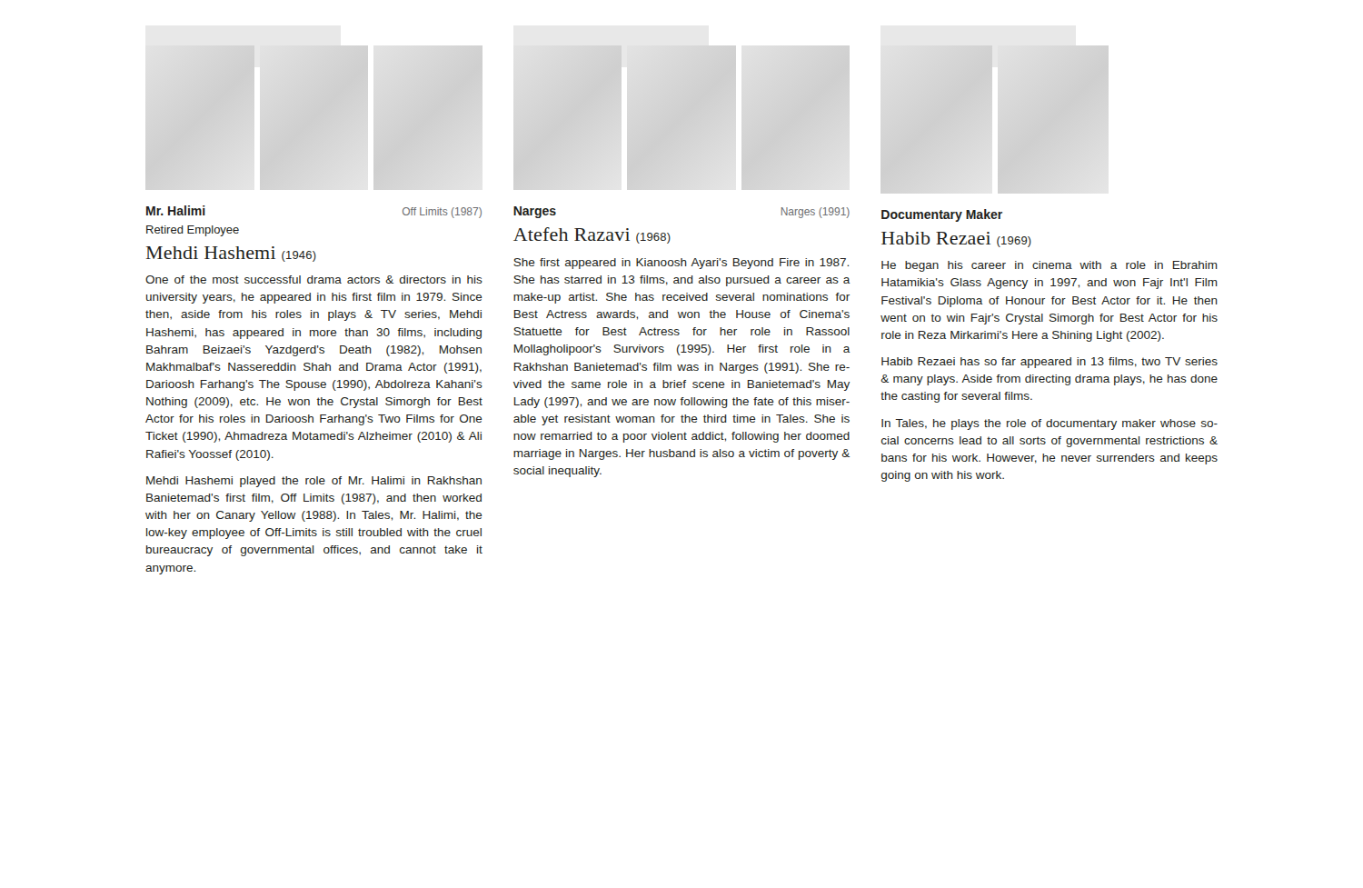Mr. Halimi
Off Limits (1987)
Retired Employee
Mehdi Hashemi (1946)
One of the most successful drama actors & directors in his university years, he appeared in his first film in 1979. Since then, aside from his roles in plays & TV series, Mehdi Hashemi, has appeared in more than 30 films, including Bahram Beizaei's Yazdgerd's Death (1982), Mohsen Makhmalbaf's Nassereddin Shah and Drama Actor (1991), Darioosh Farhang's The Spouse (1990), Abdolreza Kahani's Nothing (2009), etc. He won the Crystal Simorgh for Best Actor for his roles in Darioosh Farhang's Two Films for One Ticket (1990), Ahmadreza Motamedi's Alzheimer (2010) & Ali Rafiei's Yoossef (2010).
Mehdi Hashemi played the role of Mr. Halimi in Rakhshan Banietemad's first film, Off Limits (1987), and then worked with her on Canary Yellow (1988). In Tales, Mr. Halimi, the low-key employee of Off-Limits is still troubled with the cruel bureaucracy of governmental offices, and cannot take it anymore.
Narges
Narges (1991)
Atefeh Razavi (1968)
She first appeared in Kianoosh Ayari's Beyond Fire in 1987. She has starred in 13 films, and also pursued a career as a make-up artist. She has received several nominations for Best Actress awards, and won the House of Cinema's Statuette for Best Actress for her role in Rassool Mollagholipoor's Survivors (1995). Her first role in a Rakhshan Banietemad's film was in Narges (1991). She revived the same role in a brief scene in Banietemad's May Lady (1997), and we are now following the fate of this miserable yet resistant woman for the third time in Tales. She is now remarried to a poor violent addict, following her doomed marriage in Narges. Her husband is also a victim of poverty & social inequality.
Documentary Maker
Habib Rezaei (1969)
He began his career in cinema with a role in Ebrahim Hatamikia's Glass Agency in 1997, and won Fajr Int'l Film Festival's Diploma of Honour for Best Actor for it. He then went on to win Fajr's Crystal Simorgh for Best Actor for his role in Reza Mirkarimi's Here a Shining Light (2002).
Habib Rezaei has so far appeared in 13 films, two TV series & many plays. Aside from directing drama plays, he has done the casting for several films.
In Tales, he plays the role of documentary maker whose social concerns lead to all sorts of governmental restrictions & bans for his work. However, he never surrenders and keeps going on with his work.